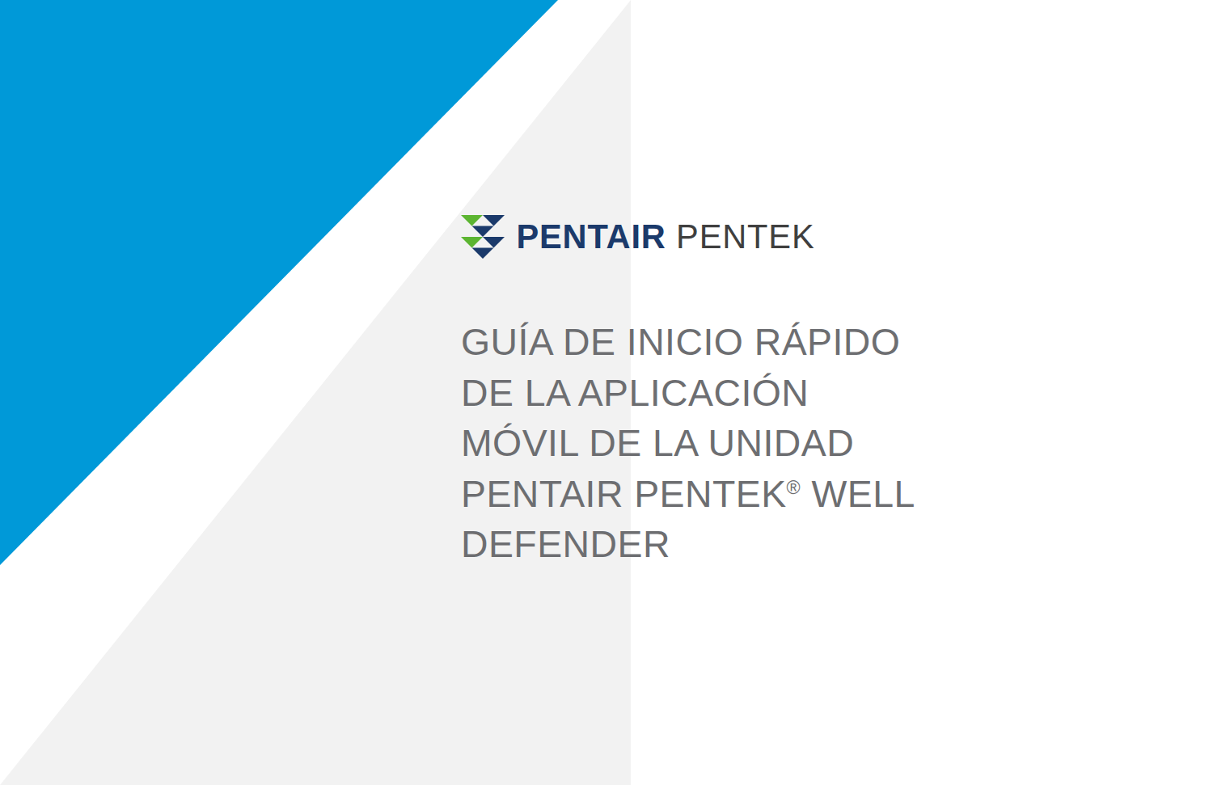PENTAIR PENTEK
Guía de inicio rápido de la aplicación móvil de la unidad Pentair Pentek® Well Defender